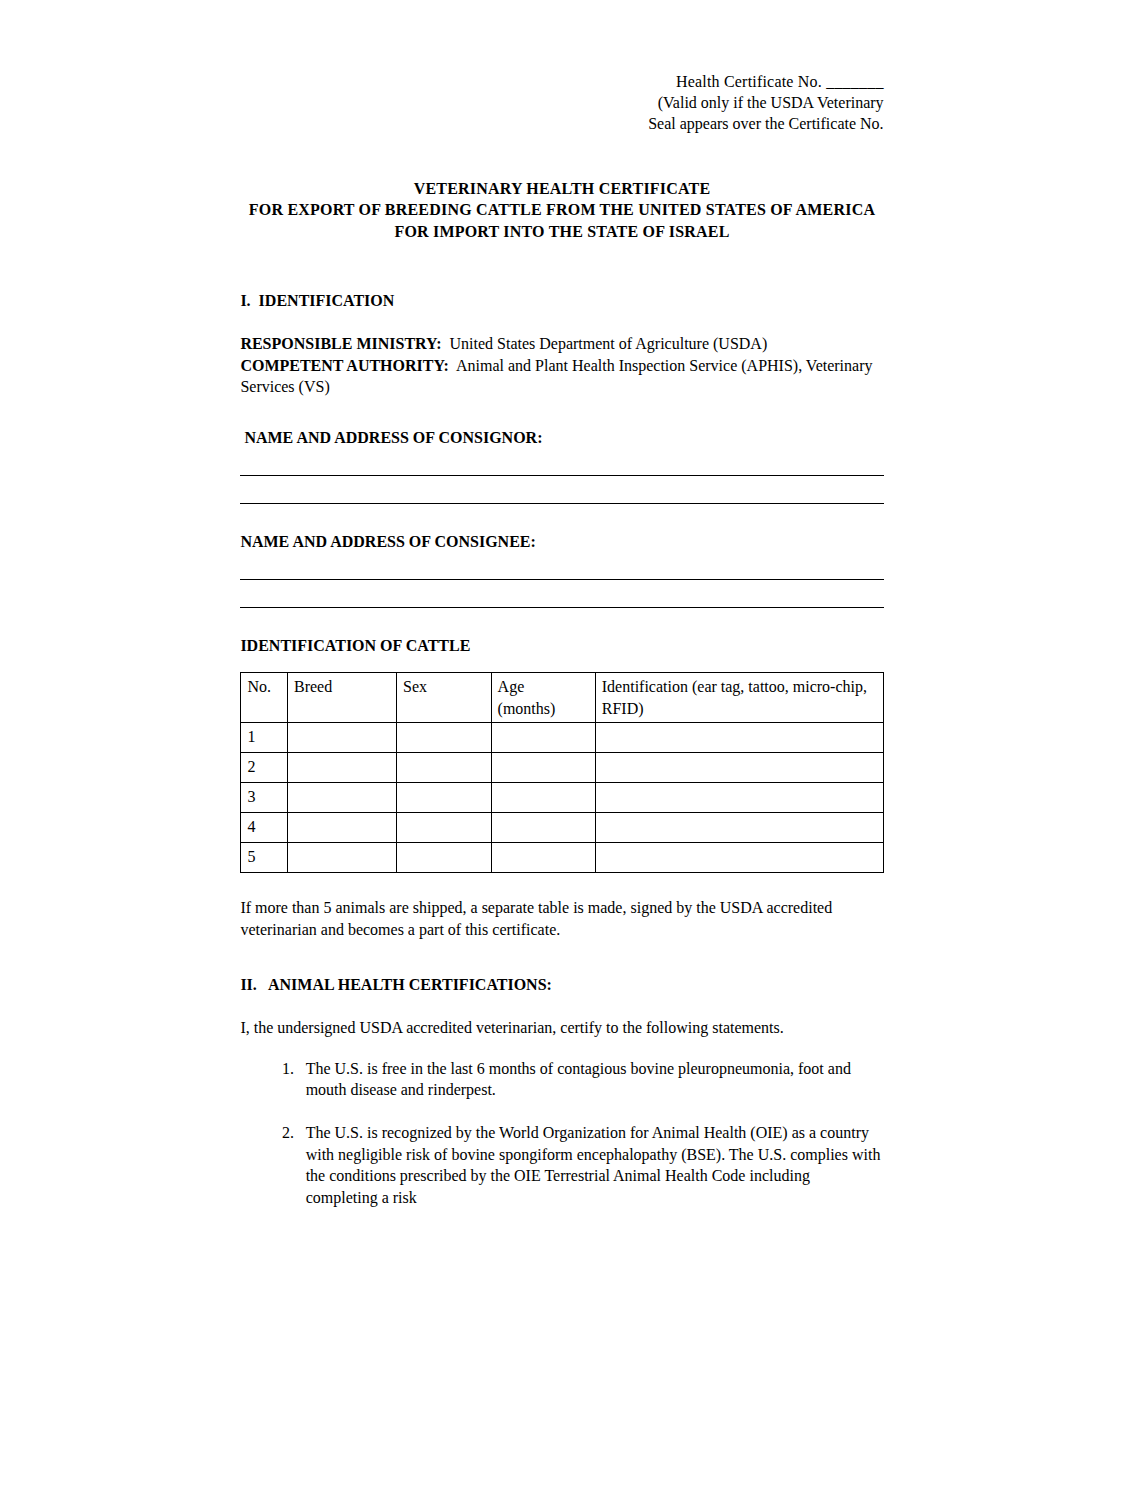Health Certificate No. _______
(Valid only if the USDA Veterinary
Seal appears over the Certificate No.
VETERINARY HEALTH CERTIFICATE
FOR EXPORT OF BREEDING CATTLE FROM THE UNITED STATES OF AMERICA
FOR IMPORT INTO THE STATE OF ISRAEL
I. IDENTIFICATION
RESPONSIBLE MINISTRY: United States Department of Agriculture (USDA)
COMPETENT AUTHORITY: Animal and Plant Health Inspection Service (APHIS), Veterinary Services (VS)
NAME AND ADDRESS OF CONSIGNOR:
NAME AND ADDRESS OF CONSIGNEE:
IDENTIFICATION OF CATTLE
| No. | Breed | Sex | Age (months) | Identification (ear tag, tattoo, micro-chip, RFID) |
| --- | --- | --- | --- | --- |
| 1 | | | | |
| 2 | | | | |
| 3 | | | | |
| 4 | | | | |
| 5 | | | | |
If more than 5 animals are shipped, a separate table is made, signed by the USDA accredited veterinarian and becomes a part of this certificate.
II. ANIMAL HEALTH CERTIFICATIONS:
I, the undersigned USDA accredited veterinarian, certify to the following statements.
The U.S. is free in the last 6 months of contagious bovine pleuropneumonia, foot and mouth disease and rinderpest.
The U.S. is recognized by the World Organization for Animal Health (OIE) as a country with negligible risk of bovine spongiform encephalopathy (BSE). The U.S. complies with the conditions prescribed by the OIE Terrestrial Animal Health Code including completing a risk